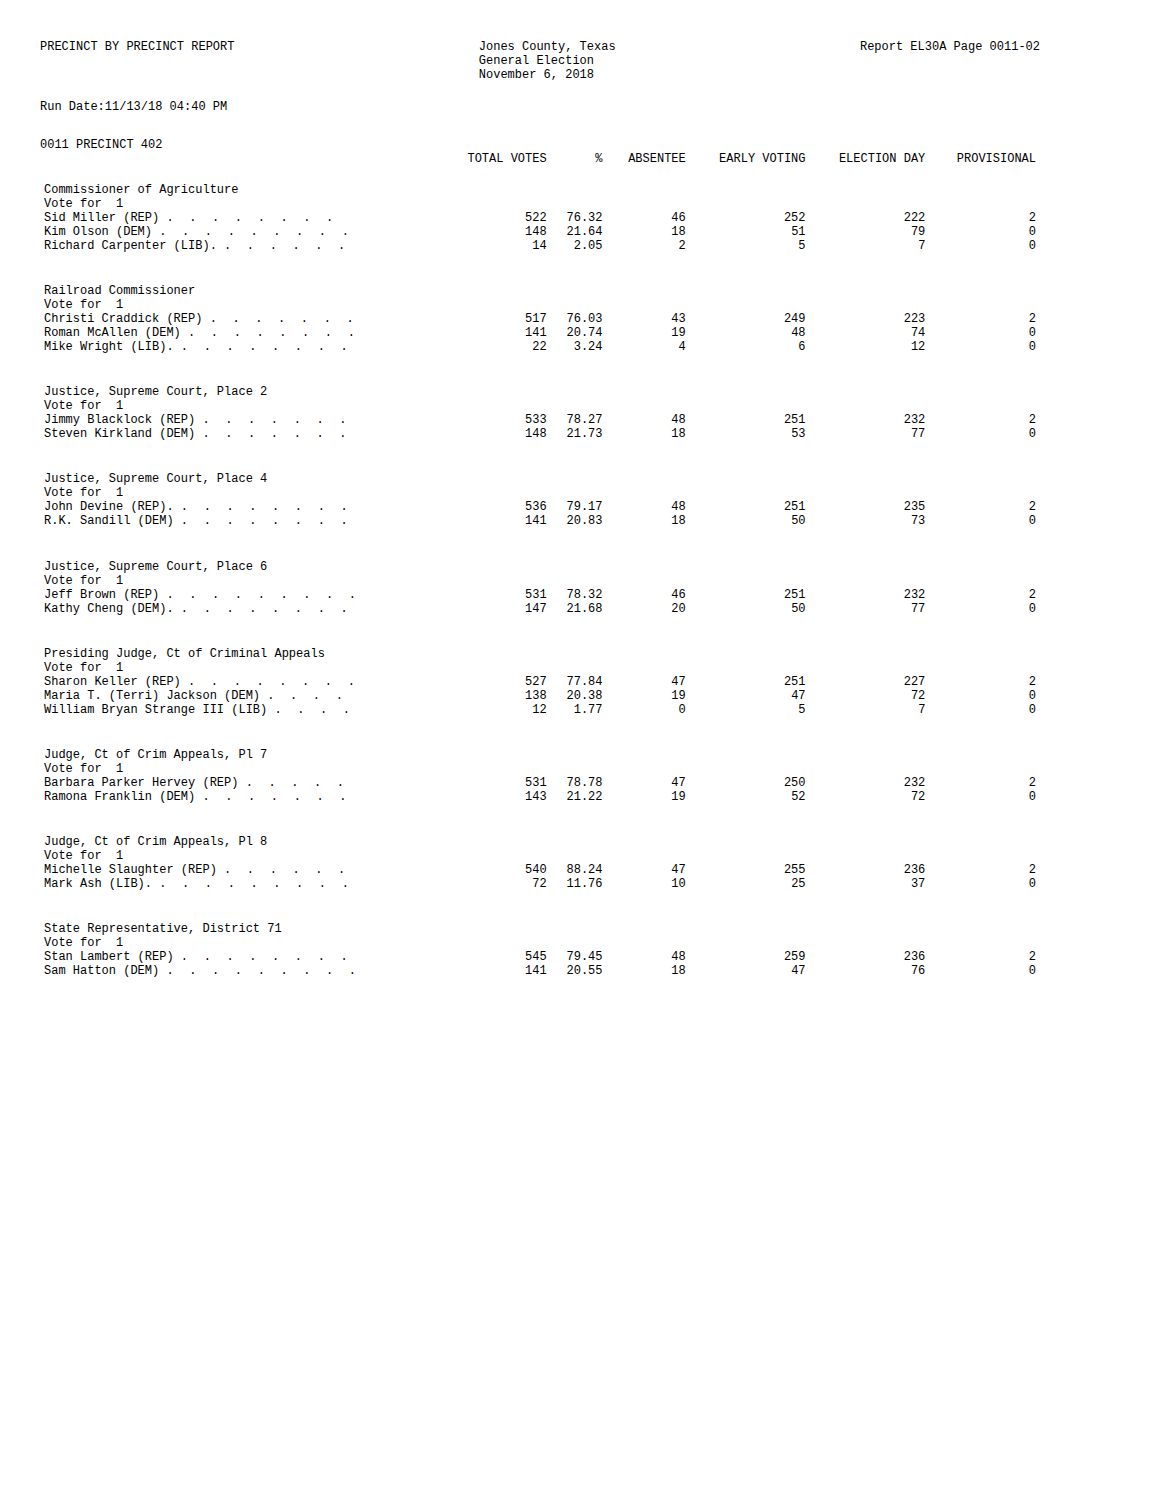PRECINCT BY PRECINCT REPORT
Jones County, Texas General Election November 6, 2018
Report EL30A Page 0011-02
Run Date:11/13/18 04:40 PM
0011 PRECINCT 402
| | TOTAL VOTES | % | ABSENTEE | EARLY VOTING | ELECTION DAY | PROVISIONAL |
| --- | --- | --- | --- | --- | --- | --- |
| Commissioner of Agriculture | |
| Vote for 1 | |
| Sid Miller (REP) . . . . . . . . | 522 | 76.32 | 46 | 252 | 222 | 2 |
| Kim Olson (DEM) . . . . . . . . . | 148 | 21.64 | 18 | 51 | 79 | 0 |
| Richard Carpenter (LIB). . . . . . . | 14 | 2.05 | 2 | 5 | 7 | 0 |
| Railroad Commissioner | |
| Vote for 1 | |
| Christi Craddick (REP) . . . . . . . | 517 | 76.03 | 43 | 249 | 223 | 2 |
| Roman McAllen (DEM) . . . . . . . . | 141 | 20.74 | 19 | 48 | 74 | 0 |
| Mike Wright (LIB). . . . . . . . . | 22 | 3.24 | 4 | 6 | 12 | 0 |
| Justice, Supreme Court, Place 2 | |
| Vote for 1 | |
| Jimmy Blacklock (REP) . . . . . . . | 533 | 78.27 | 48 | 251 | 232 | 2 |
| Steven Kirkland (DEM) . . . . . . . | 148 | 21.73 | 18 | 53 | 77 | 0 |
| Justice, Supreme Court, Place 4 | |
| Vote for 1 | |
| John Devine (REP). . . . . . . . . | 536 | 79.17 | 48 | 251 | 235 | 2 |
| R.K. Sandill (DEM) . . . . . . . . | 141 | 20.83 | 18 | 50 | 73 | 0 |
| Justice, Supreme Court, Place 6 | |
| Vote for 1 | |
| Jeff Brown (REP) . . . . . . . . . | 531 | 78.32 | 46 | 251 | 232 | 2 |
| Kathy Cheng (DEM). . . . . . . . . | 147 | 21.68 | 20 | 50 | 77 | 0 |
| Presiding Judge, Ct of Criminal Appeals | |
| Vote for 1 | |
| Sharon Keller (REP) . . . . . . . . | 527 | 77.84 | 47 | 251 | 227 | 2 |
| Maria T. (Terri) Jackson (DEM) . . . . | 138 | 20.38 | 19 | 47 | 72 | 0 |
| William Bryan Strange III (LIB) . . . . | 12 | 1.77 | 0 | 5 | 7 | 0 |
| Judge, Ct of Crim Appeals, Pl 7 | |
| Vote for 1 | |
| Barbara Parker Hervey (REP) . . . . . | 531 | 78.78 | 47 | 250 | 232 | 2 |
| Ramona Franklin (DEM) . . . . . . . | 143 | 21.22 | 19 | 52 | 72 | 0 |
| Judge, Ct of Crim Appeals, Pl 8 | |
| Vote for 1 | |
| Michelle Slaughter (REP) . . . . . . | 540 | 88.24 | 47 | 255 | 236 | 2 |
| Mark Ash (LIB). . . . . . . . . . | 72 | 11.76 | 10 | 25 | 37 | 0 |
| State Representative, District 71 | |
| Vote for 1 | |
| Stan Lambert (REP) . . . . . . . . | 545 | 79.45 | 48 | 259 | 236 | 2 |
| Sam Hatton (DEM) . . . . . . . . . | 141 | 20.55 | 18 | 47 | 76 | 0 |